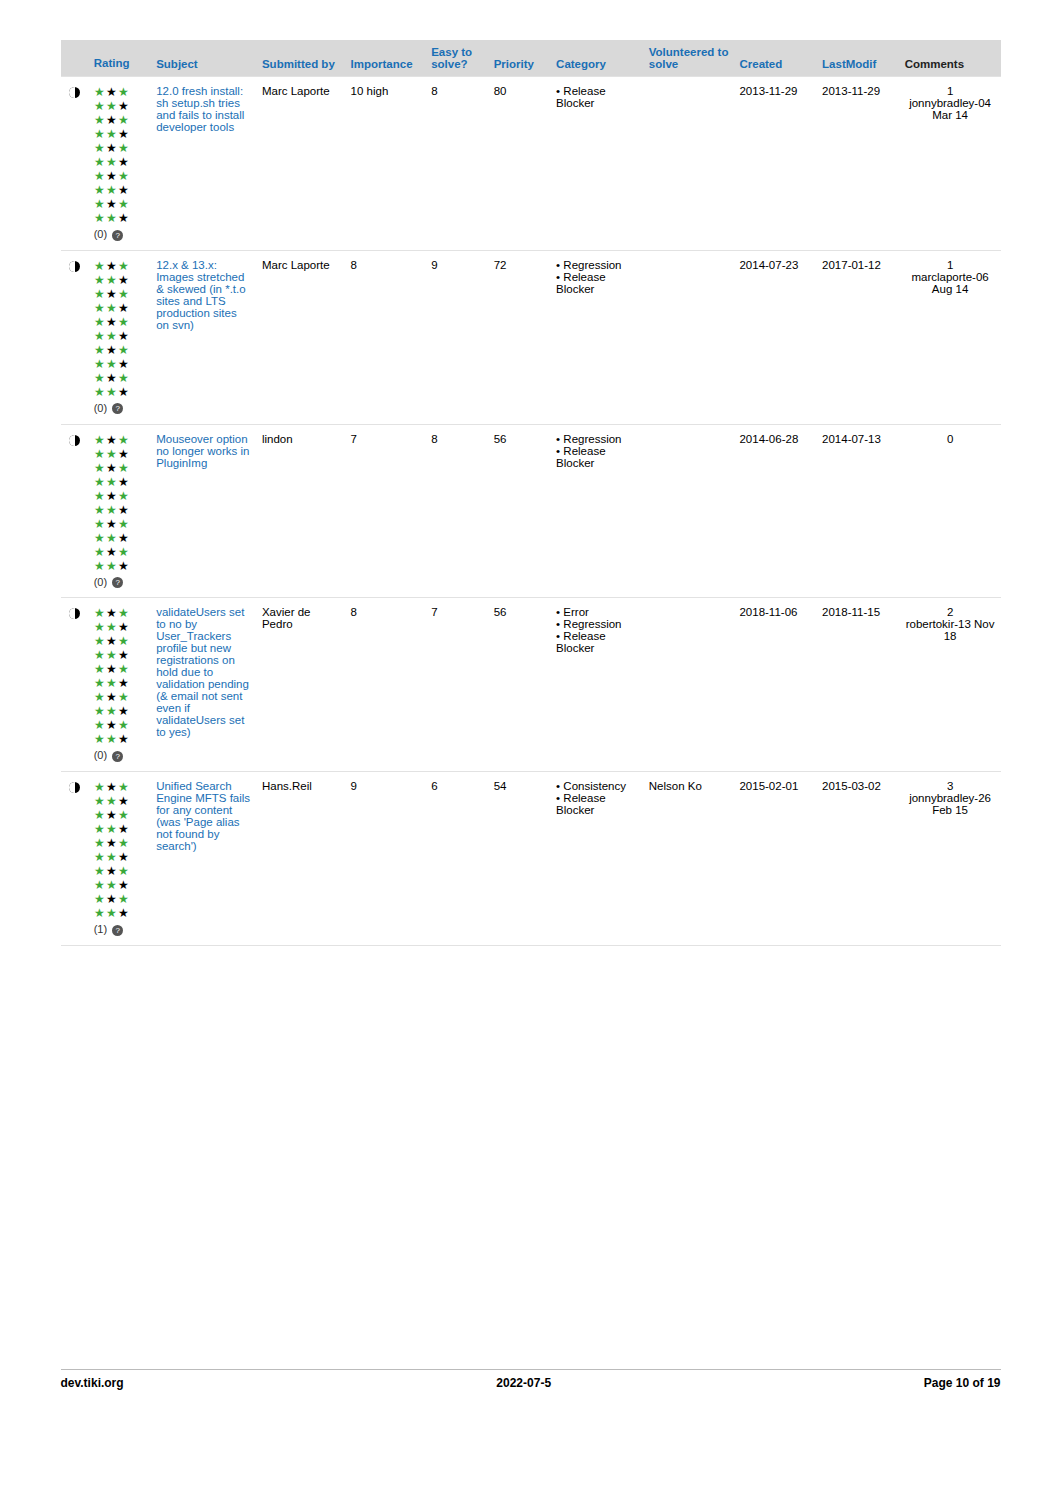| | Rating | Subject | Submitted by | Importance | Easy to solve? | Priority | Category | Volunteered to solve | Created | LastModif | Comments |
| --- | --- | --- | --- | --- | --- | --- | --- | --- | --- | --- | --- |
| | ★ ★ ★ ★ ★ ★ ★ ★ ★ ★ ★ ★ ★ ★ ★ ★ ★ ★ ★ ★ ★ ★ ★ ★ ★ ★ ★ ★ ★ ★ (0) ? | 12.0 fresh install: sh setup.sh tries and fails to install developer tools | Marc Laporte | 10 high | 8 | 80 | Release Blocker | | 2013-11-29 | 2013-11-29 | 1 jonnybradley-04 Mar 14 |
| | ★ ★ ★ ★ ★ ★ ★ ★ ★ ★ ★ ★ ★ ★ ★ ★ ★ ★ ★ ★ ★ ★ ★ ★ ★ ★ ★ ★ ★ ★ (0) ? | 12.x & 13.x: Images stretched & skewed (in *.t.o sites and LTS production sites on svn) | Marc Laporte | 8 | 9 | 72 | Regression Release Blocker | | 2014-07-23 | 2017-01-12 | 1 marclaporte-06 Aug 14 |
| | ★ ★ ★ ★ ★ ★ ★ ★ ★ ★ ★ ★ ★ ★ ★ ★ ★ ★ ★ ★ ★ ★ ★ ★ ★ ★ ★ ★ ★ ★ (0) ? | Mouseover option no longer works in PluginImg | lindon | 7 | 8 | 56 | Regression Release Blocker | | 2014-06-28 | 2014-07-13 | 0 |
| | ★ ★ ★ ★ ★ ★ ★ ★ ★ ★ ★ ★ ★ ★ ★ ★ ★ ★ ★ ★ ★ ★ ★ ★ ★ ★ ★ ★ ★ ★ (0) ? | validateUsers set to no by User_Trackers profile but new registrations on hold due to validation pending (& email not sent even if validateUsers set to yes) | Xavier de Pedro | 8 | 7 | 56 | Error Regression Release Blocker | | 2018-11-06 | 2018-11-15 | 2 robertokir-13 Nov 18 |
| | ★ ★ ★ ★ ★ ★ ★ ★ ★ ★ ★ ★ ★ ★ ★ ★ ★ ★ ★ ★ ★ ★ ★ ★ ★ ★ ★ ★ ★ ★ (1) ? | Unified Search Engine MFTS fails for any content (was 'Page alias not found by search') | Hans.Reil | 9 | 6 | 54 | Consistency Release Blocker | Nelson Ko | 2015-02-01 | 2015-03-02 | 3 jonnybradley-26 Feb 15 |
dev.tiki.org Page 10 of 19
2022-07-5